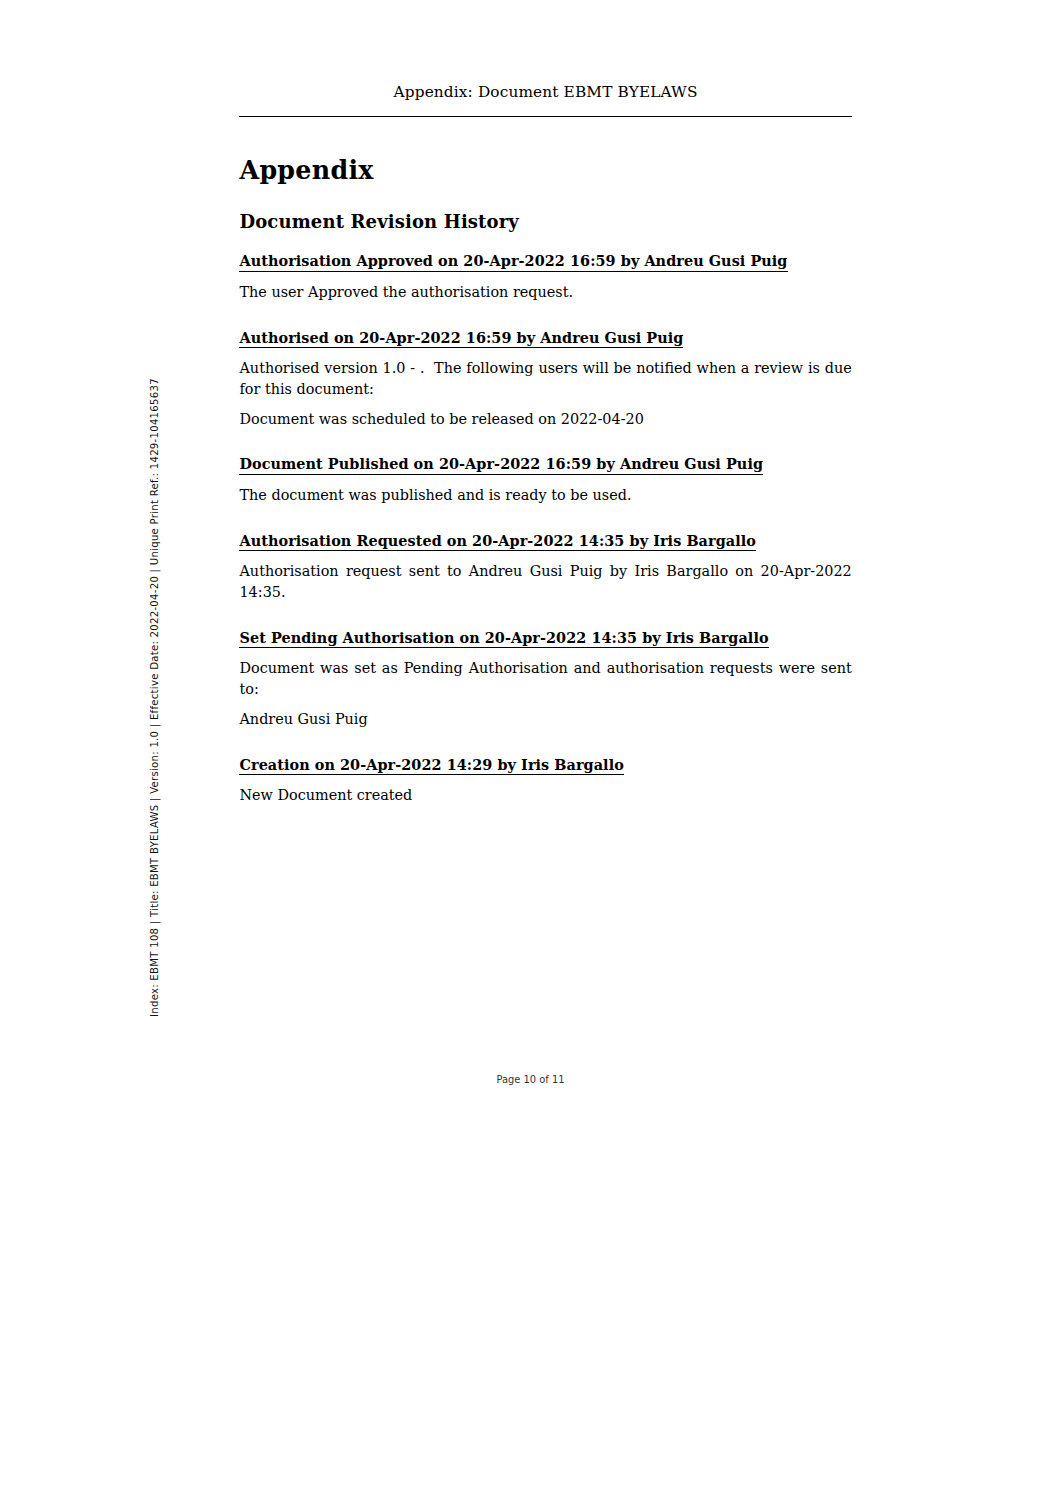Index: EBMT 108 | Title: EBMT BYELAWS | Version: 1.0 | Effective Date: 2022-04-20 | Unique Print Ref.: 1429-104165637
Appendix: Document EBMT BYELAWS
Appendix
Document Revision History
Authorisation Approved on 20-Apr-2022 16:59 by Andreu Gusi Puig
The user Approved the authorisation request.
Authorised on 20-Apr-2022 16:59 by Andreu Gusi Puig
Authorised version 1.0 - . The following users will be notified when a review is due for this document:
Document was scheduled to be released on 2022-04-20
Document Published on 20-Apr-2022 16:59 by Andreu Gusi Puig
The document was published and is ready to be used.
Authorisation Requested on 20-Apr-2022 14:35 by Iris Bargallo
Authorisation request sent to Andreu Gusi Puig by Iris Bargallo on 20-Apr-2022 14:35.
Set Pending Authorisation on 20-Apr-2022 14:35 by Iris Bargallo
Document was set as Pending Authorisation and authorisation requests were sent to:
Andreu Gusi Puig
Creation on 20-Apr-2022 14:29 by Iris Bargallo
New Document created
Page 10 of 11